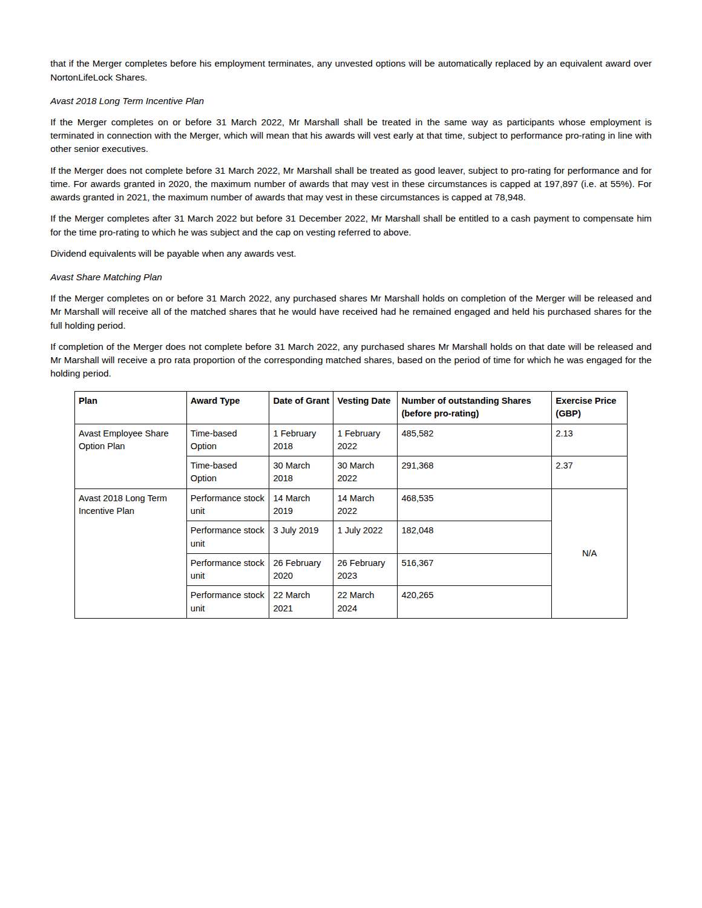that if the Merger completes before his employment terminates, any unvested options will be automatically replaced by an equivalent award over NortonLifeLock Shares.
Avast 2018 Long Term Incentive Plan
If the Merger completes on or before 31 March 2022, Mr Marshall shall be treated in the same way as participants whose employment is terminated in connection with the Merger, which will mean that his awards will vest early at that time, subject to performance pro-rating in line with other senior executives.
If the Merger does not complete before 31 March 2022, Mr Marshall shall be treated as good leaver, subject to pro-rating for performance and for time. For awards granted in 2020, the maximum number of awards that may vest in these circumstances is capped at 197,897 (i.e. at 55%). For awards granted in 2021, the maximum number of awards that may vest in these circumstances is capped at 78,948.
If the Merger completes after 31 March 2022 but before 31 December 2022, Mr Marshall shall be entitled to a cash payment to compensate him for the time pro-rating to which he was subject and the cap on vesting referred to above.
Dividend equivalents will be payable when any awards vest.
Avast Share Matching Plan
If the Merger completes on or before 31 March 2022, any purchased shares Mr Marshall holds on completion of the Merger will be released and Mr Marshall will receive all of the matched shares that he would have received had he remained engaged and held his purchased shares for the full holding period.
If completion of the Merger does not complete before 31 March 2022, any purchased shares Mr Marshall holds on that date will be released and Mr Marshall will receive a pro rata proportion of the corresponding matched shares, based on the period of time for which he was engaged for the holding period.
| Plan | Award Type | Date of Grant | Vesting Date | Number of outstanding Shares (before pro-rating) | Exercise Price (GBP) |
| --- | --- | --- | --- | --- | --- |
| Avast Employee Share Option Plan | Time-based Option | 1 February 2018 | 1 February 2022 | 485,582 | 2.13 |
| Time-based Option | 30 March 2018 | 30 March 2022 | 291,368 | 2.37 |
| Avast 2018 Long Term Incentive Plan | Performance stock unit | 14 March 2019 | 14 March 2022 | 468,535 | N/A |
| Performance stock unit | 3 July 2019 | 1 July 2022 | 182,048 |
| Performance stock unit | 26 February 2020 | 26 February 2023 | 516,367 |
| Performance stock unit | 22 March 2021 | 22 March 2024 | 420,265 |